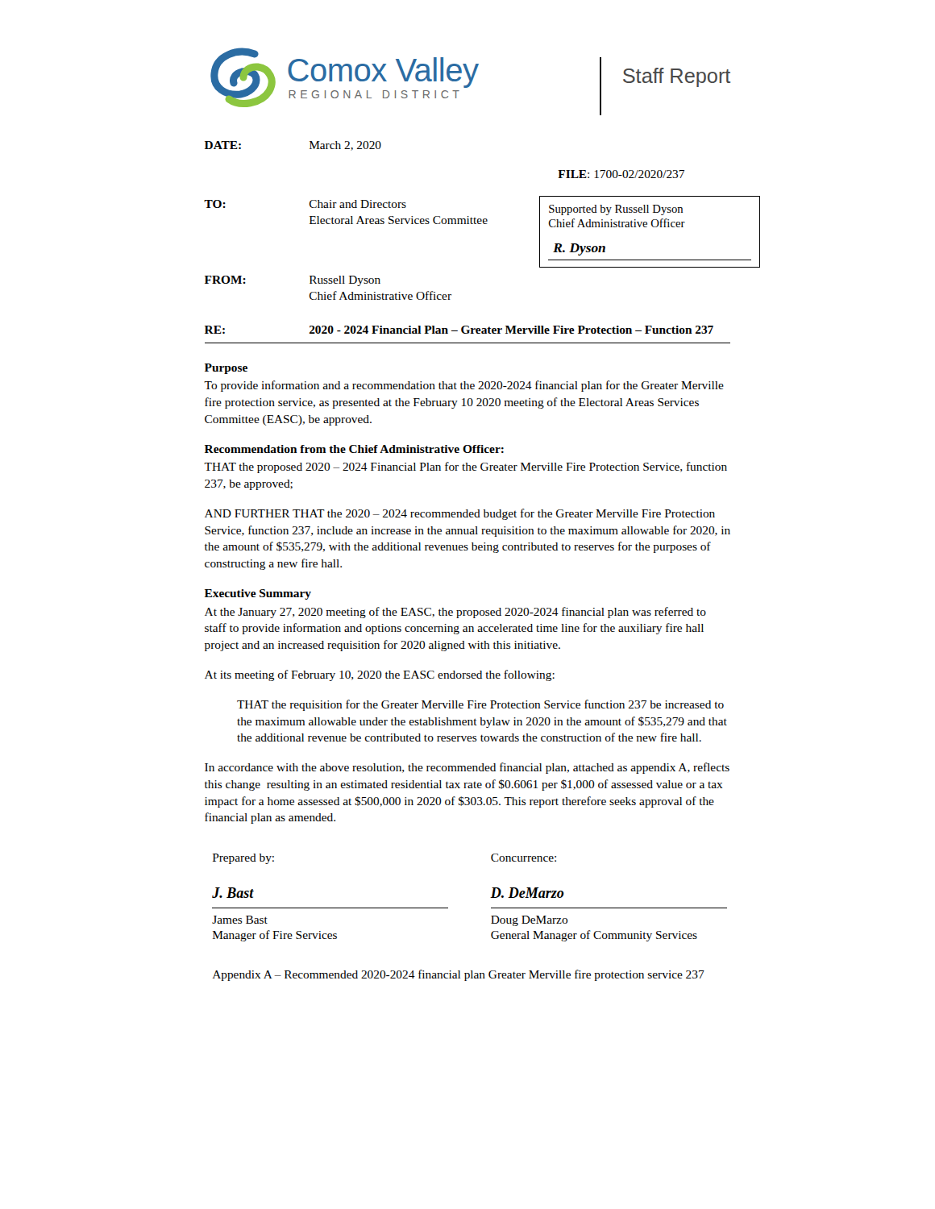Comox Valley REGIONAL DISTRICT
Staff Report
DATE:
March 2, 2020
FILE: 1700-02/2020/237
TO:
Chair and Directors
Electoral Areas Services Committee
Supported by Russell Dyson
Chief Administrative Officer
R. Dyson
FROM:
Russell Dyson
Chief Administrative Officer
RE:
2020 - 2024 Financial Plan – Greater Merville Fire Protection – Function 237
Purpose
To provide information and a recommendation that the 2020-2024 financial plan for the Greater Merville fire protection service, as presented at the February 10 2020 meeting of the Electoral Areas Services Committee (EASC), be approved.
Recommendation from the Chief Administrative Officer:
THAT the proposed 2020 – 2024 Financial Plan for the Greater Merville Fire Protection Service, function 237, be approved;
AND FURTHER THAT the 2020 – 2024 recommended budget for the Greater Merville Fire Protection Service, function 237, include an increase in the annual requisition to the maximum allowable for 2020, in the amount of $535,279, with the additional revenues being contributed to reserves for the purposes of constructing a new fire hall.
Executive Summary
At the January 27, 2020 meeting of the EASC, the proposed 2020-2024 financial plan was referred to staff to provide information and options concerning an accelerated time line for the auxiliary fire hall project and an increased requisition for 2020 aligned with this initiative.
At its meeting of February 10, 2020 the EASC endorsed the following:
THAT the requisition for the Greater Merville Fire Protection Service function 237 be increased to the maximum allowable under the establishment bylaw in 2020 in the amount of $535,279 and that the additional revenue be contributed to reserves towards the construction of the new fire hall.
In accordance with the above resolution, the recommended financial plan, attached as appendix A, reflects this change resulting in an estimated residential tax rate of $0.6061 per $1,000 of assessed value or a tax impact for a home assessed at $500,000 in 2020 of $303.05. This report therefore seeks approval of the financial plan as amended.
Prepared by:
J. Bast
James Bast
Manager of Fire Services
Concurrence:
D. DeMarzo
Doug DeMarzo
General Manager of Community Services
Appendix A – Recommended 2020-2024 financial plan Greater Merville fire protection service 237